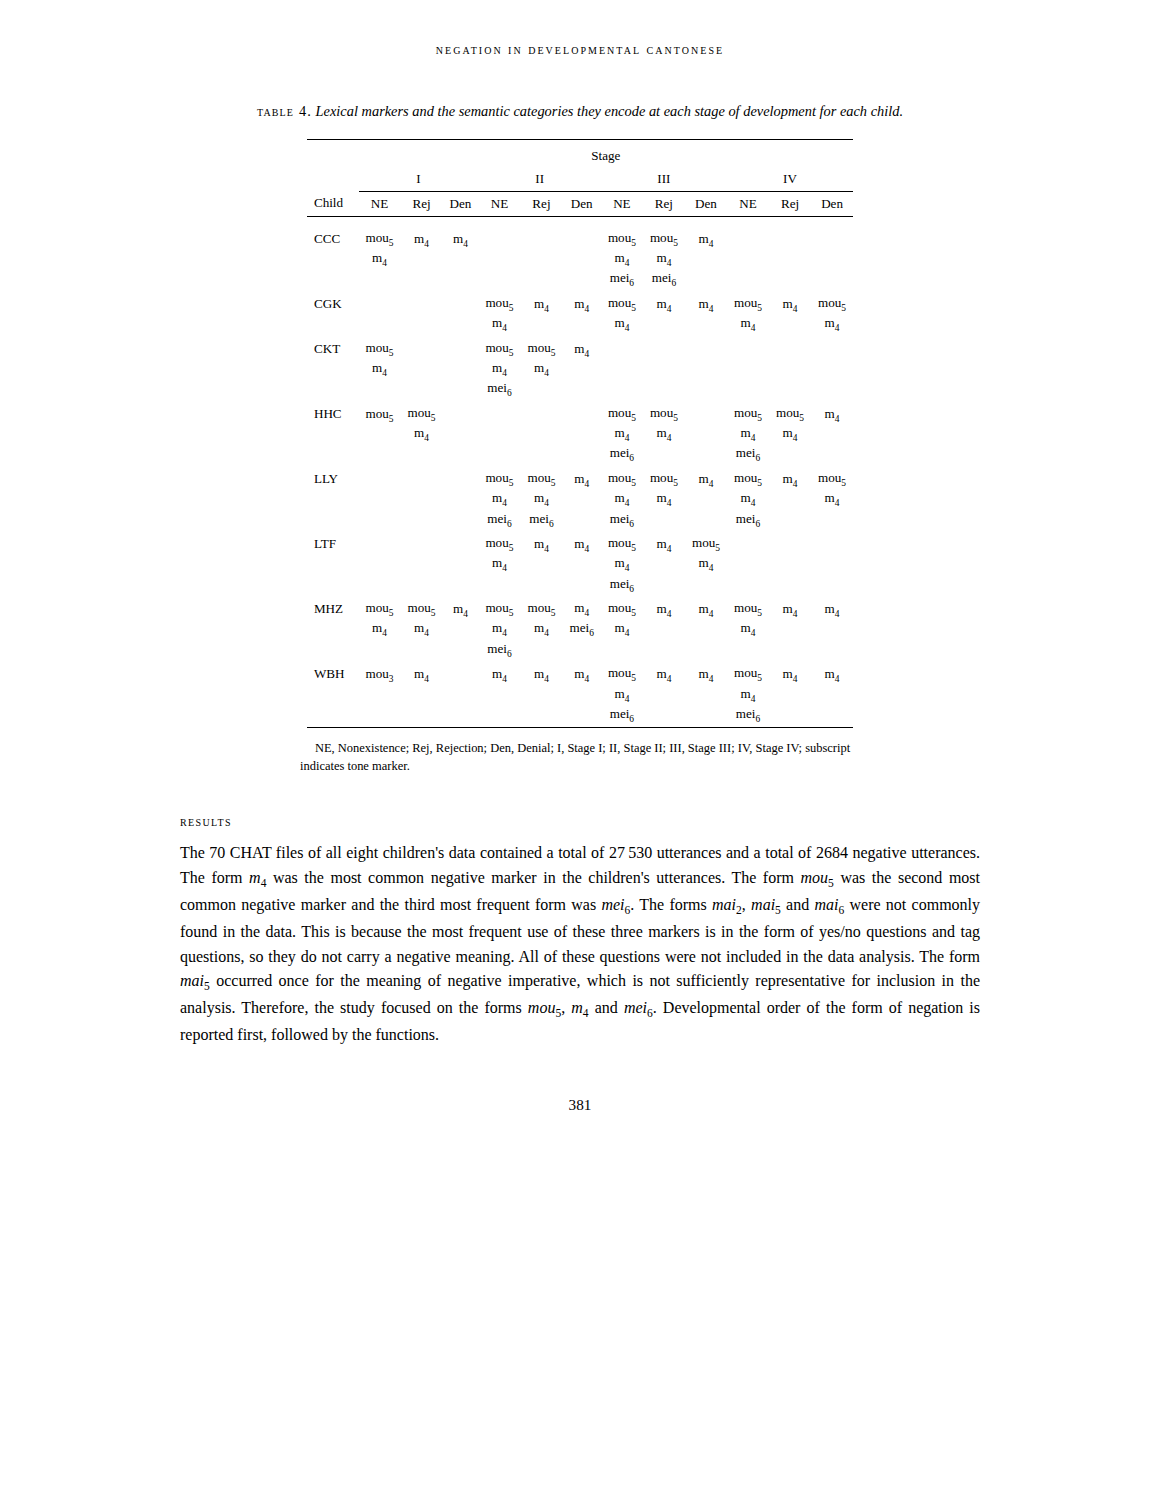negation in developmental cantonese
table 4. Lexical markers and the semantic categories they encode at each stage of development for each child.
| | Stage |
| --- | --- |
| | I | II | III | IV |
| Child | NE | Rej | Den | NE | Rej | Den | NE | Rej | Den | NE | Rej | Den |
| CCC | mou 5 m 4 | m 4 | m 4 | | | | mou 5 m 4 mei 6 | mou 5 m 4 mei 6 | m 4 | | | |
| CGK | | | | mou 5 m 4 | m 4 | m 4 | mou 5 m 4 | m 4 | m 4 | mou 5 m 4 | m 4 | mou 5 m 4 |
| CKT | mou 5 m 4 | | | mou 5 m 4 mei 6 | mou 5 m 4 | m 4 | | | | | | |
| HHC | mou 5 | mou 5 m 4 | | | | | mou 5 m 4 mei 6 | mou 5 m 4 | | mou 5 m 4 mei 6 | mou 5 m 4 | m 4 |
| LLY | | | | mou 5 m 4 mei 6 | mou 5 m 4 mei 6 | m 4 | mou 5 m 4 mei 6 | mou 5 m 4 | m 4 | mou 5 m 4 mei 6 | m 4 | mou 5 m 4 |
| LTF | | | | mou 5 m 4 | m 4 | m 4 | mou 5 m 4 mei 6 | m 4 | mou 5 m 4 | | | |
| MHZ | mou 5 m 4 | mou 5 m 4 | m 4 | mou 5 m 4 mei 6 | mou 5 m 4 | m 4 mei 6 | mou 5 m 4 | m 4 | m 4 | mou 5 m 4 | m 4 | m 4 |
| WBH | mou 3 | m 4 | | m 4 | m 4 | m 4 | mou 5 m 4 mei 6 | m 4 | m 4 | mou 5 m 4 mei 6 | m 4 | m 4 |
NE, Nonexistence; Rej, Rejection; Den, Denial; I, Stage I; II, Stage II; III, Stage III; IV, Stage IV; subscript indicates tone marker.
results
The 70 CHAT files of all eight children's data contained a total of 27 530 utterances and a total of 2684 negative utterances. The form m4 was the most common negative marker in the children's utterances. The form mou5 was the second most common negative marker and the third most frequent form was mei6. The forms mai2, mai5 and mai6 were not commonly found in the data. This is because the most frequent use of these three markers is in the form of yes/no questions and tag questions, so they do not carry a negative meaning. All of these questions were not included in the data analysis. The form mai5 occurred once for the meaning of negative imperative, which is not sufficiently representative for inclusion in the analysis. Therefore, the study focused on the forms mou5, m4 and mei6. Developmental order of the form of negation is reported first, followed by the functions.
381